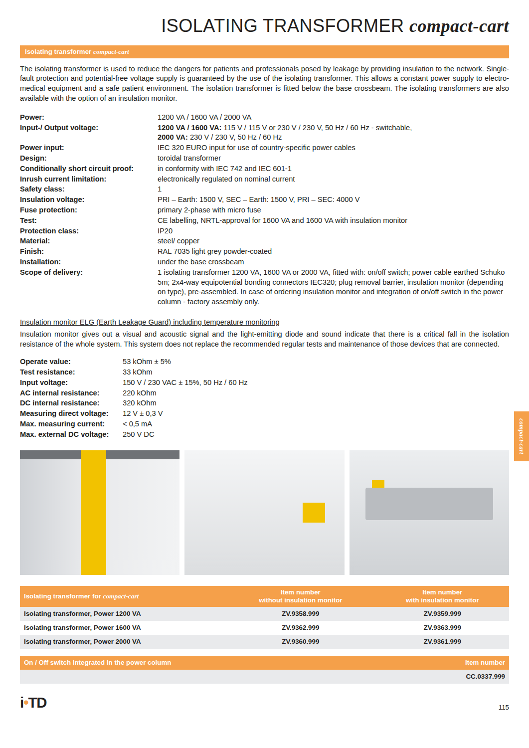compact-cart
ISOLATING TRANSFORMER compact-cart
Isolating transformer compact-cart
The isolating transformer is used to reduce the dangers for patients and professionals posed by leakage by providing insulation to the network. Single-fault protection and potential-free voltage supply is guaranteed by the use of the isolating transformer. This allows a constant power supply to electro-medical equipment and a safe patient environment. The isolation transformer is fitted below the base crossbeam. The isolating transformers are also available with the option of an insulation monitor.
| Power: | 1200 VA / 1600 VA / 2000 VA |
| Input-/ Output voltage: | 1200 VA / 1600 VA: 115 V / 115 V or 230 V / 230 V, 50 Hz / 60 Hz - switchable, 2000 VA: 230 V / 230 V, 50 Hz / 60 Hz |
| Power input: | IEC 320 EURO input for use of country-specific power cables |
| Design: | toroidal transformer |
| Conditionally short circuit proof: | in conformity with IEC 742 and IEC 601-1 |
| Inrush current limitation: | electronically regulated on nominal current |
| Safety class: | 1 |
| Insulation voltage: | PRI – Earth: 1500 V, SEC – Earth: 1500 V, PRI – SEC: 4000 V |
| Fuse protection: | primary 2-phase with micro fuse |
| Test: | CE labelling, NRTL-approval for 1600 VA and 1600 VA with insulation monitor |
| Protection class: | IP20 |
| Material: | steel/ copper |
| Finish: | RAL 7035 light grey powder-coated |
| Installation: | under the base crossbeam |
| Scope of delivery: | 1 isolating transformer 1200 VA, 1600 VA or 2000 VA, fitted with: on/off switch; power cable earthed Schuko 5m; 2x4-way equipotential bonding connectors IEC320; plug removal barrier, insulation monitor (depending on type), pre-assembled. In case of ordering insulation monitor and integration of on/off switch in the power column - factory assembly only. |
Insulation monitor ELG (Earth Leakage Guard) including temperature monitoring
Insulation monitor gives out a visual and acoustic signal and the light-emitting diode and sound indicate that there is a critical fall in the isolation resistance of the whole system. This system does not replace the recommended regular tests and maintenance of those devices that are connected.
| Operate value: | 53 kOhm ± 5% |
| Test resistance: | 33 kOhm |
| Input voltage: | 150 V / 230 VAC ± 15%, 50 Hz / 60 Hz |
| AC internal resistance: | 220 kOhm |
| DC internal resistance: | 320 kOhm |
| Measuring direct voltage: | 12 V ± 0,3 V |
| Max. measuring current: | < 0,5 mA |
| Max. external DC voltage: | 250 V DC |
| Isolating transformer for compact-cart | Item number without insulation monitor | Item number with insulation monitor |
| --- | --- | --- |
| Isolating transformer, Power 1200 VA | ZV.9358.999 | ZV.9359.999 |
| Isolating transformer, Power 1600 VA | ZV.9362.999 | ZV.9363.999 |
| Isolating transformer, Power 2000 VA | ZV.9360.999 | ZV.9361.999 |
| On / Off switch integrated in the power column | Item number |
| --- | --- |
| | CC.0337.999 |
i•TD
115